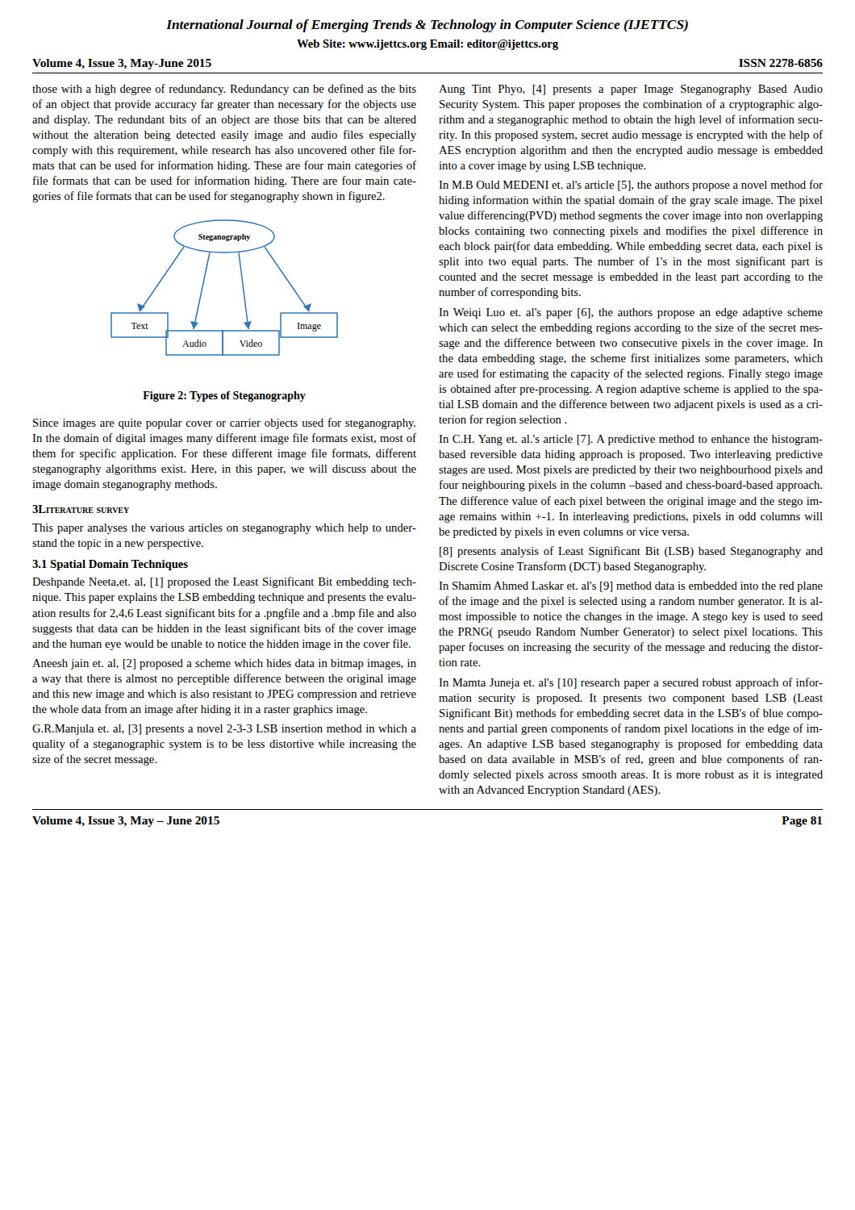International Journal of Emerging Trends & Technology in Computer Science (IJETTCS)
Web Site: www.ijettcs.org Email: editor@ijettcs.org
Volume 4, Issue 3, May-June 2015 ISSN 2278-6856
those with a high degree of redundancy. Redundancy can be defined as the bits of an object that provide accuracy far greater than necessary for the objects use and display. The redundant bits of an object are those bits that can be altered without the alteration being detected easily image and audio files especially comply with this requirement, while research has also uncovered other file formats that can be used for information hiding. These are four main categories of file formats that can be used for information hiding. There are four main categories of file formats that can be used for steganography shown in figure2.
Steganography Text Audio Video Image
Figure 2: Types of Steganography
Since images are quite popular cover or carrier objects used for steganography. In the domain of digital images many different image file formats exist, most of them for specific application. For these different image file formats, different steganography algorithms exist. Here, in this paper, we will discuss about the image domain steganography methods.
3Literature survey
This paper analyses the various articles on steganography which help to understand the topic in a new perspective.
3.1 Spatial Domain Techniques
Deshpande Neeta,et. al, [1] proposed the Least Significant Bit embedding technique. This paper explains the LSB embedding technique and presents the evaluation results for 2,4,6 Least significant bits for a .pngfile and a .bmp file and also suggests that data can be hidden in the least significant bits of the cover image and the human eye would be unable to notice the hidden image in the cover file.
Aneesh jain et. al, [2] proposed a scheme which hides data in bitmap images, in a way that there is almost no perceptible difference between the original image and this new image and which is also resistant to JPEG compression and retrieve the whole data from an image after hiding it in a raster graphics image.
G.R.Manjula et. al, [3] presents a novel 2-3-3 LSB insertion method in which a quality of a steganographic system is to be less distortive while increasing the size of the secret message.
Aung Tint Phyo, [4] presents a paper Image Steganography Based Audio Security System. This paper proposes the combination of a cryptographic algorithm and a steganographic method to obtain the high level of information security. In this proposed system, secret audio message is encrypted with the help of AES encryption algorithm and then the encrypted audio message is embedded into a cover image by using LSB technique.
In M.B Ould MEDENI et. al's article [5], the authors propose a novel method for hiding information within the spatial domain of the gray scale image. The pixel value differencing(PVD) method segments the cover image into non overlapping blocks containing two connecting pixels and modifies the pixel difference in each block pair(for data embedding. While embedding secret data, each pixel is split into two equal parts. The number of 1's in the most significant part is counted and the secret message is embedded in the least part according to the number of corresponding bits.
In Weiqi Luo et. al's paper [6], the authors propose an edge adaptive scheme which can select the embedding regions according to the size of the secret message and the difference between two consecutive pixels in the cover image. In the data embedding stage, the scheme first initializes some parameters, which are used for estimating the capacity of the selected regions. Finally stego image is obtained after pre-processing. A region adaptive scheme is applied to the spatial LSB domain and the difference between two adjacent pixels is used as a criterion for region selection .
In C.H. Yang et. al.'s article [7]. A predictive method to enhance the histogram-based reversible data hiding approach is proposed. Two interleaving predictive stages are used. Most pixels are predicted by their two neighbourhood pixels and four neighbouring pixels in the column –based and chess-board-based approach. The difference value of each pixel between the original image and the stego image remains within +-1. In interleaving predictions, pixels in odd columns will be predicted by pixels in even columns or vice versa.
[8] presents analysis of Least Significant Bit (LSB) based Steganography and Discrete Cosine Transform (DCT) based Steganography.
In Shamim Ahmed Laskar et. al's [9] method data is embedded into the red plane of the image and the pixel is selected using a random number generator. It is almost impossible to notice the changes in the image. A stego key is used to seed the PRNG( pseudo Random Number Generator) to select pixel locations. This paper focuses on increasing the security of the message and reducing the distortion rate.
In Mamta Juneja et. al's [10] research paper a secured robust approach of information security is proposed. It presents two component based LSB (Least Significant Bit) methods for embedding secret data in the LSB's of blue components and partial green components of random pixel locations in the edge of images. An adaptive LSB based steganography is proposed for embedding data based on data available in MSB's of red, green and blue components of randomly selected pixels across smooth areas. It is more robust as it is integrated with an Advanced Encryption Standard (AES).
Volume 4, Issue 3, May – June 2015 Page 81